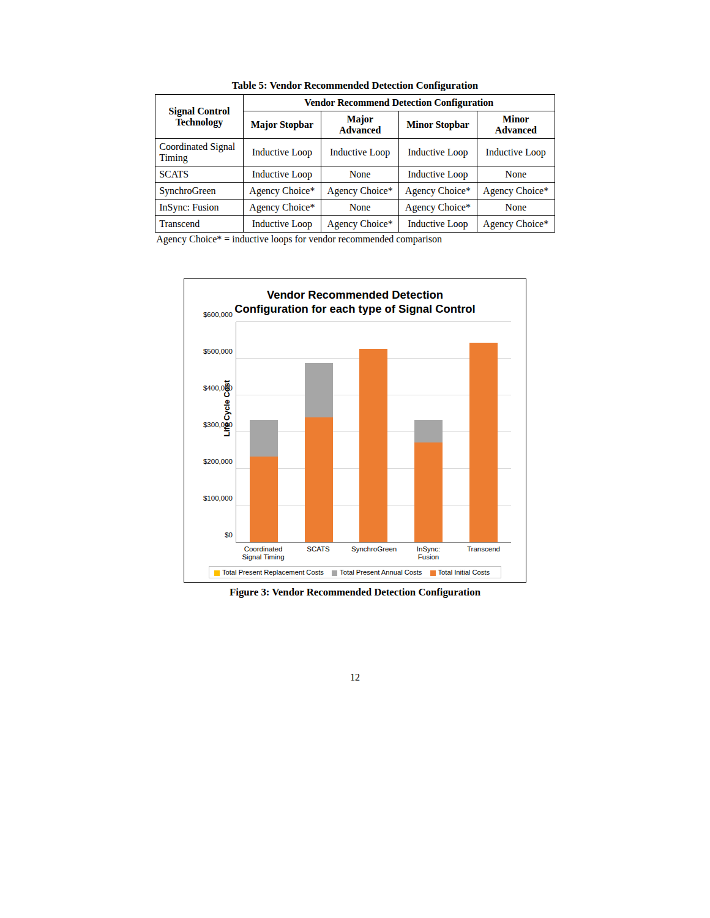Table 5: Vendor Recommended Detection Configuration
| Signal Control Technology | Vendor Recommend Detection Configuration |
| --- | --- |
| Major Stopbar | Major Advanced | Minor Stopbar | Minor Advanced |
| Coordinated Signal Timing | Inductive Loop | Inductive Loop | Inductive Loop | Inductive Loop |
| SCATS | Inductive Loop | None | Inductive Loop | None |
| SynchroGreen | Agency Choice* | Agency Choice* | Agency Choice* | Agency Choice* |
| InSync: Fusion | Agency Choice* | None | Agency Choice* | None |
| Transcend | Inductive Loop | Agency Choice* | Inductive Loop | Agency Choice* |
Agency Choice* = inductive loops for vendor recommended comparison
Vendor Recommended Detection
Configuration for each type of Signal Control
Life Cycle Cost
$600,000
$500,000
$400,000
$300,000
$200,000
$100,000
$0
Coordinated
Signal Timing
SCATS
SynchroGreen
InSync: Fusion
Transcend
Total Present Replacement Costs Total Present Annual Costs Total Initial Costs
Figure 3: Vendor Recommended Detection Configuration
12